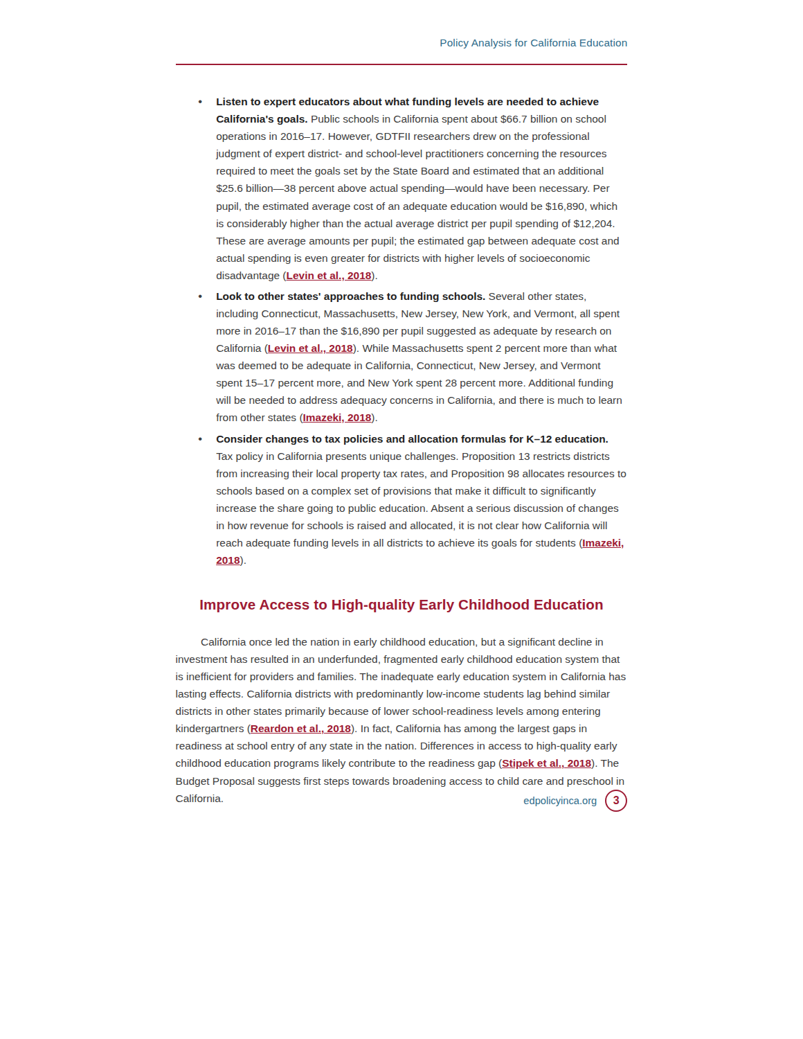Policy Analysis for California Education
Listen to expert educators about what funding levels are needed to achieve California's goals. Public schools in California spent about $66.7 billion on school operations in 2016–17. However, GDTFII researchers drew on the professional judgment of expert district- and school-level practitioners concerning the resources required to meet the goals set by the State Board and estimated that an additional $25.6 billion—38 percent above actual spending—would have been necessary. Per pupil, the estimated average cost of an adequate education would be $16,890, which is considerably higher than the actual average district per pupil spending of $12,204. These are average amounts per pupil; the estimated gap between adequate cost and actual spending is even greater for districts with higher levels of socioeconomic disadvantage (Levin et al., 2018).
Look to other states' approaches to funding schools. Several other states, including Connecticut, Massachusetts, New Jersey, New York, and Vermont, all spent more in 2016–17 than the $16,890 per pupil suggested as adequate by research on California (Levin et al., 2018). While Massachusetts spent 2 percent more than what was deemed to be adequate in California, Connecticut, New Jersey, and Vermont spent 15–17 percent more, and New York spent 28 percent more. Additional funding will be needed to address adequacy concerns in California, and there is much to learn from other states (Imazeki, 2018).
Consider changes to tax policies and allocation formulas for K–12 education. Tax policy in California presents unique challenges. Proposition 13 restricts districts from increasing their local property tax rates, and Proposition 98 allocates resources to schools based on a complex set of provisions that make it difficult to significantly increase the share going to public education. Absent a serious discussion of changes in how revenue for schools is raised and allocated, it is not clear how California will reach adequate funding levels in all districts to achieve its goals for students (Imazeki, 2018).
Improve Access to High-quality Early Childhood Education
California once led the nation in early childhood education, but a significant decline in investment has resulted in an underfunded, fragmented early childhood education system that is inefficient for providers and families. The inadequate early education system in California has lasting effects. California districts with predominantly low-income students lag behind similar districts in other states primarily because of lower school-readiness levels among entering kindergartners (Reardon et al., 2018). In fact, California has among the largest gaps in readiness at school entry of any state in the nation. Differences in access to high-quality early childhood education programs likely contribute to the readiness gap (Stipek et al., 2018). The Budget Proposal suggests first steps towards broadening access to child care and preschool in California.
edpolicyinca.org 3